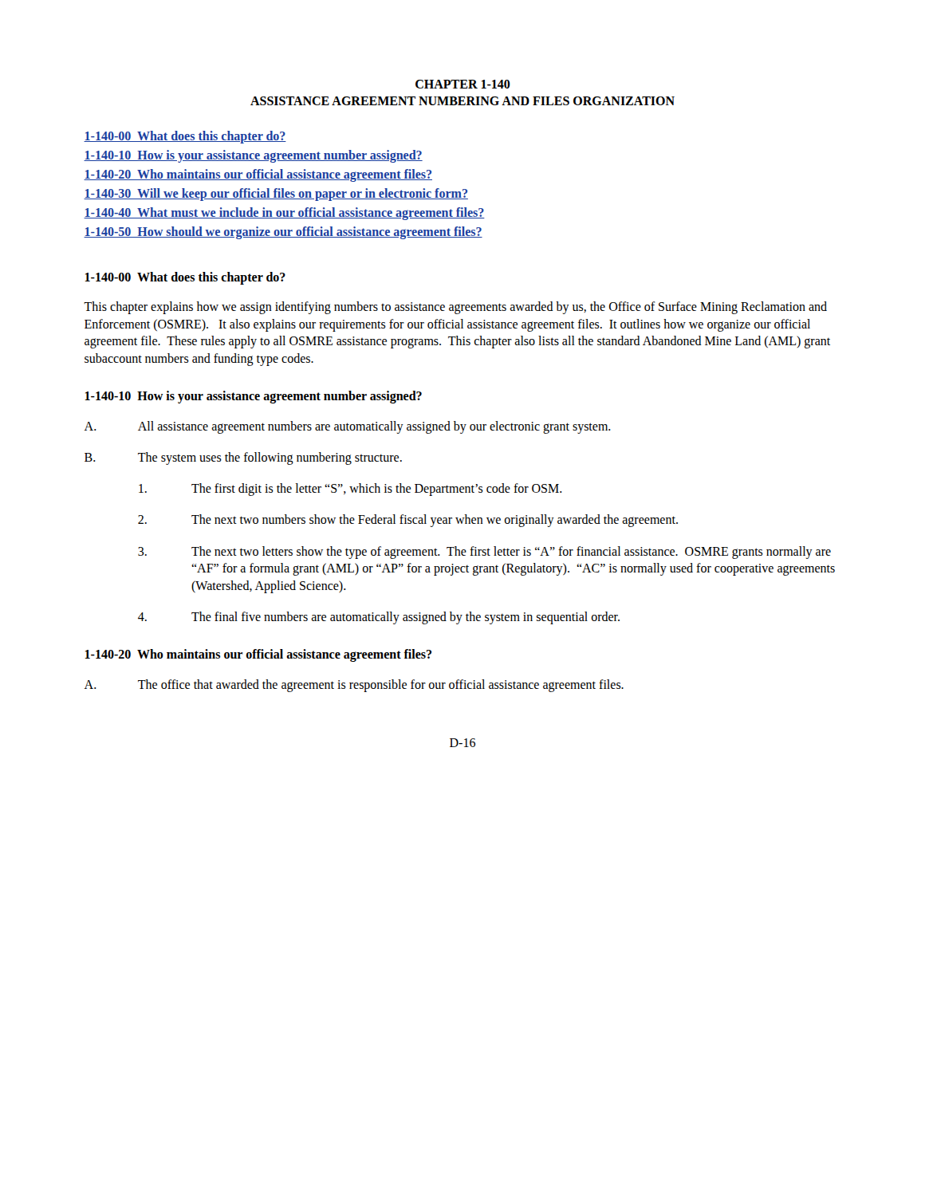CHAPTER 1-140 ASSISTANCE AGREEMENT NUMBERING AND FILES ORGANIZATION
1-140-00 What does this chapter do?
1-140-10 How is your assistance agreement number assigned?
1-140-20 Who maintains our official assistance agreement files?
1-140-30 Will we keep our official files on paper or in electronic form?
1-140-40 What must we include in our official assistance agreement files?
1-140-50 How should we organize our official assistance agreement files?
1-140-00 What does this chapter do?
This chapter explains how we assign identifying numbers to assistance agreements awarded by us, the Office of Surface Mining Reclamation and Enforcement (OSMRE). It also explains our requirements for our official assistance agreement files. It outlines how we organize our official agreement file. These rules apply to all OSMRE assistance programs. This chapter also lists all the standard Abandoned Mine Land (AML) grant subaccount numbers and funding type codes.
1-140-10 How is your assistance agreement number assigned?
A. All assistance agreement numbers are automatically assigned by our electronic grant system.
B. The system uses the following numbering structure.
1. The first digit is the letter “S”, which is the Department’s code for OSM.
2. The next two numbers show the Federal fiscal year when we originally awarded the agreement.
3. The next two letters show the type of agreement. The first letter is “A” for financial assistance. OSMRE grants normally are “AF” for a formula grant (AML) or “AP” for a project grant (Regulatory). “AC” is normally used for cooperative agreements (Watershed, Applied Science).
4. The final five numbers are automatically assigned by the system in sequential order.
1-140-20 Who maintains our official assistance agreement files?
A. The office that awarded the agreement is responsible for our official assistance agreement files.
D-16